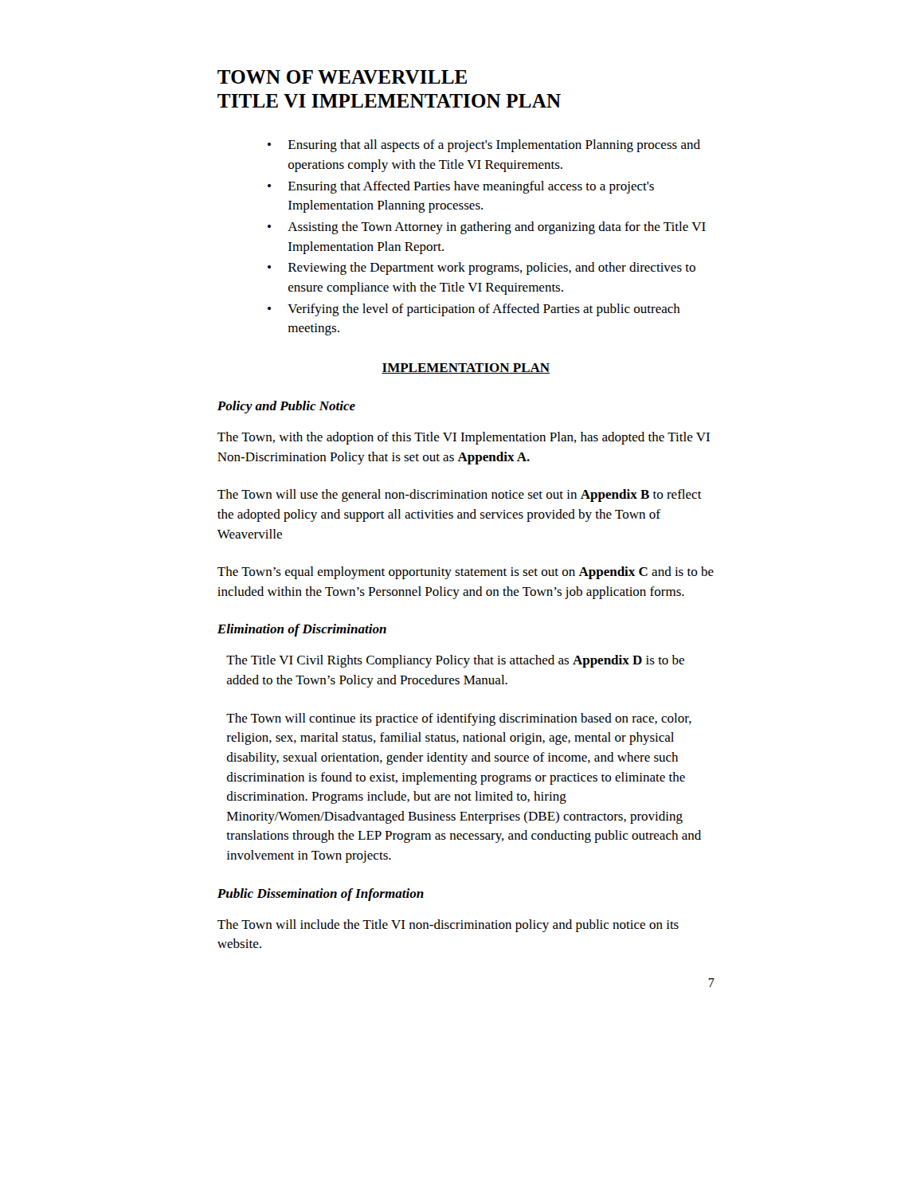TOWN OF WEAVERVILLE
TITLE VI IMPLEMENTATION PLAN
Ensuring that all aspects of a project's Implementation Planning process and operations comply with the Title VI Requirements.
Ensuring that Affected Parties have meaningful access to a project's Implementation Planning processes.
Assisting the Town Attorney in gathering and organizing data for the Title VI Implementation Plan Report.
Reviewing the Department work programs, policies, and other directives to ensure compliance with the Title VI Requirements.
Verifying the level of participation of Affected Parties at public outreach meetings.
IMPLEMENTATION PLAN
Policy and Public Notice
The Town, with the adoption of this Title VI Implementation Plan, has adopted the Title VI Non-Discrimination Policy that is set out as Appendix A.
The Town will use the general non-discrimination notice set out in Appendix B to reflect the adopted policy and support all activities and services provided by the Town of Weaverville
The Town’s equal employment opportunity statement is set out on Appendix C and is to be included within the Town’s Personnel Policy and on the Town’s job application forms.
Elimination of Discrimination
The Title VI Civil Rights Compliancy Policy that is attached as Appendix D is to be added to the Town’s Policy and Procedures Manual.
The Town will continue its practice of identifying discrimination based on race, color, religion, sex, marital status, familial status, national origin, age, mental or physical disability, sexual orientation, gender identity and source of income, and where such discrimination is found to exist, implementing programs or practices to eliminate the discrimination. Programs include, but are not limited to, hiring Minority/Women/Disadvantaged Business Enterprises (DBE) contractors, providing translations through the LEP Program as necessary, and conducting public outreach and involvement in Town projects.
Public Dissemination of Information
The Town will include the Title VI non-discrimination policy and public notice on its website.
7